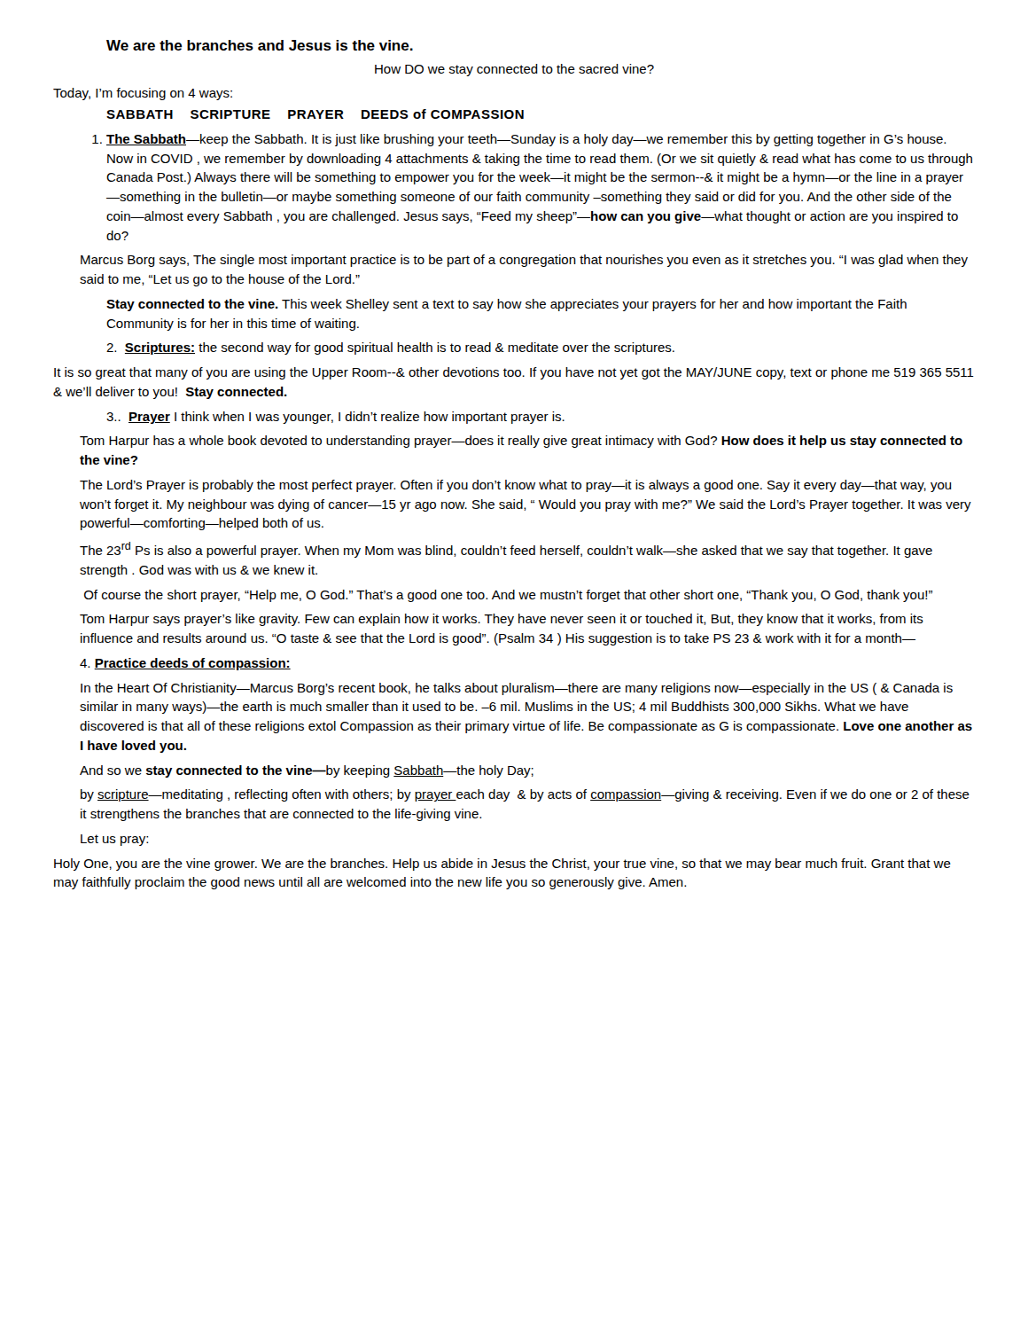We are the branches and Jesus is the vine.
How DO we stay connected to the sacred vine?
Today, I’m focusing on 4 ways:
SABBATH SCRIPTURE PRAYER DEEDS of COMPASSION
The Sabbath—keep the Sabbath. It is just like brushing your teeth—Sunday is a holy day—we remember this by getting together in G’s house. Now in COVID , we remember by downloading 4 attachments & taking the time to read them. (Or we sit quietly & read what has come to us through Canada Post.) Always there will be something to empower you for the week—it might be the sermon--& it might be a hymn—or the line in a prayer—something in the bulletin—or maybe something someone of our faith community –something they said or did for you. And the other side of the coin—almost every Sabbath , you are challenged. Jesus says, “Feed my sheep”—how can you give—what thought or action are you inspired to do?
Marcus Borg says, The single most important practice is to be part of a congregation that nourishes you even as it stretches you. “I was glad when they said to me, “Let us go to the house of the Lord.”
Stay connected to the vine. This week Shelley sent a text to say how she appreciates your prayers for her and how important the Faith Community is for her in this time of waiting.
2. Scriptures: the second way for good spiritual health is to read & meditate over the scriptures.
It is so great that many of you are using the Upper Room--& other devotions too. If you have not yet got the MAY/JUNE copy, text or phone me 519 365 5511 & we’ll deliver to you! Stay connected.
3.. Prayer I think when I was younger, I didn’t realize how important prayer is.
Tom Harpur has a whole book devoted to understanding prayer—does it really give great intimacy with God? How does it help us stay connected to the vine?
The Lord’s Prayer is probably the most perfect prayer. Often if you don’t know what to pray—it is always a good one. Say it every day—that way, you won’t forget it. My neighbour was dying of cancer—15 yr ago now. She said, “ Would you pray with me?” We said the Lord’s Prayer together. It was very powerful—comforting—helped both of us.
The 23rd Ps is also a powerful prayer. When my Mom was blind, couldn’t feed herself, couldn’t walk—she asked that we say that together. It gave strength . God was with us & we knew it.
Of course the short prayer, “Help me, O God.” That’s a good one too. And we mustn’t forget that other short one, “Thank you, O God, thank you!”
Tom Harpur says prayer’s like gravity. Few can explain how it works. They have never seen it or touched it, But, they know that it works, from its influence and results around us. “O taste & see that the Lord is good”. (Psalm 34 ) His suggestion is to take PS 23 & work with it for a month—
4. Practice deeds of compassion:
In the Heart Of Christianity—Marcus Borg’s recent book, he talks about pluralism—there are many religions now—especially in the US ( & Canada is similar in many ways)—the earth is much smaller than it used to be. –6 mil. Muslims in the US; 4 mil Buddhists 300,000 Sikhs. What we have discovered is that all of these religions extol Compassion as their primary virtue of life. Be compassionate as G is compassionate. Love one another as I have loved you.
And so we stay connected to the vine—by keeping Sabbath—the holy Day;
by scripture—meditating , reflecting often with others; by prayer each day & by acts of compassion—giving & receiving. Even if we do one or 2 of these it strengthens the branches that are connected to the life-giving vine.
Let us pray:
Holy One, you are the vine grower. We are the branches. Help us abide in Jesus the Christ, your true vine, so that we may bear much fruit. Grant that we may faithfully proclaim the good news until all are welcomed into the new life you so generously give. Amen.